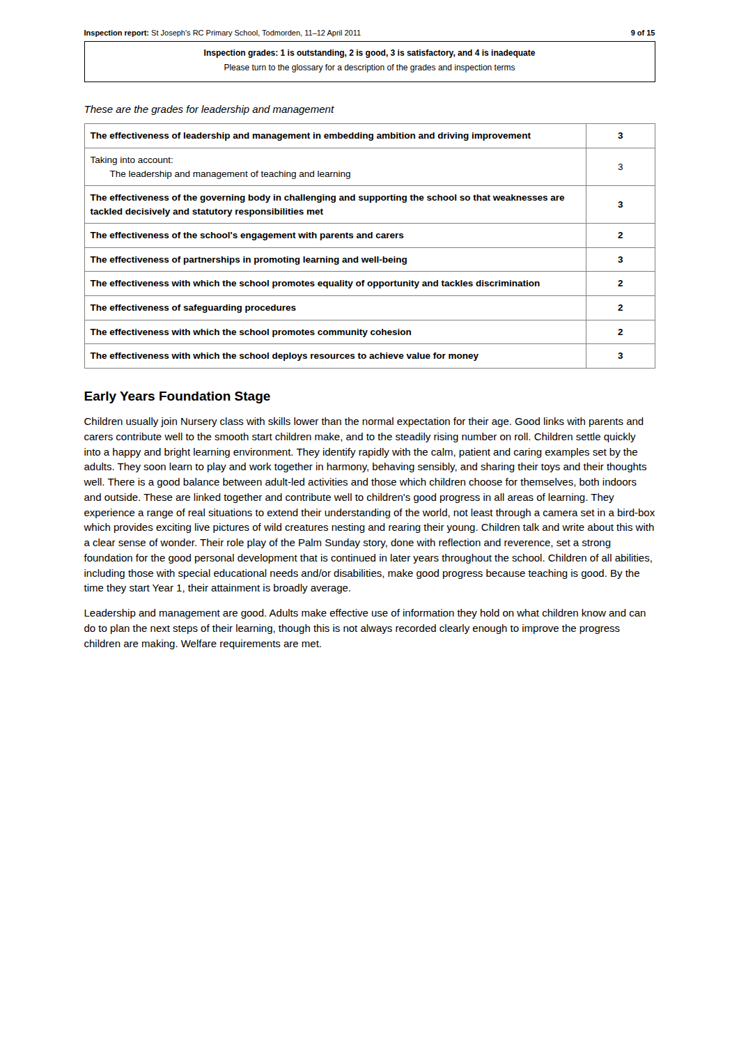Inspection report: St Joseph's RC Primary School, Todmorden, 11–12 April 2011 9 of 15
Inspection grades: 1 is outstanding, 2 is good, 3 is satisfactory, and 4 is inadequate
Please turn to the glossary for a description of the grades and inspection terms
These are the grades for leadership and management
| The effectiveness of leadership and management in embedding ambition and driving improvement | 3 |
| Taking into account: The leadership and management of teaching and learning | 3 |
| The effectiveness of the governing body in challenging and supporting the school so that weaknesses are tackled decisively and statutory responsibilities met | 3 |
| The effectiveness of the school's engagement with parents and carers | 2 |
| The effectiveness of partnerships in promoting learning and well-being | 3 |
| The effectiveness with which the school promotes equality of opportunity and tackles discrimination | 2 |
| The effectiveness of safeguarding procedures | 2 |
| The effectiveness with which the school promotes community cohesion | 2 |
| The effectiveness with which the school deploys resources to achieve value for money | 3 |
Early Years Foundation Stage
Children usually join Nursery class with skills lower than the normal expectation for their age. Good links with parents and carers contribute well to the smooth start children make, and to the steadily rising number on roll. Children settle quickly into a happy and bright learning environment. They identify rapidly with the calm, patient and caring examples set by the adults. They soon learn to play and work together in harmony, behaving sensibly, and sharing their toys and their thoughts well. There is a good balance between adult-led activities and those which children choose for themselves, both indoors and outside. These are linked together and contribute well to children's good progress in all areas of learning. They experience a range of real situations to extend their understanding of the world, not least through a camera set in a bird-box which provides exciting live pictures of wild creatures nesting and rearing their young. Children talk and write about this with a clear sense of wonder. Their role play of the Palm Sunday story, done with reflection and reverence, set a strong foundation for the good personal development that is continued in later years throughout the school. Children of all abilities, including those with special educational needs and/or disabilities, make good progress because teaching is good. By the time they start Year 1, their attainment is broadly average.
Leadership and management are good. Adults make effective use of information they hold on what children know and can do to plan the next steps of their learning, though this is not always recorded clearly enough to improve the progress children are making. Welfare requirements are met.